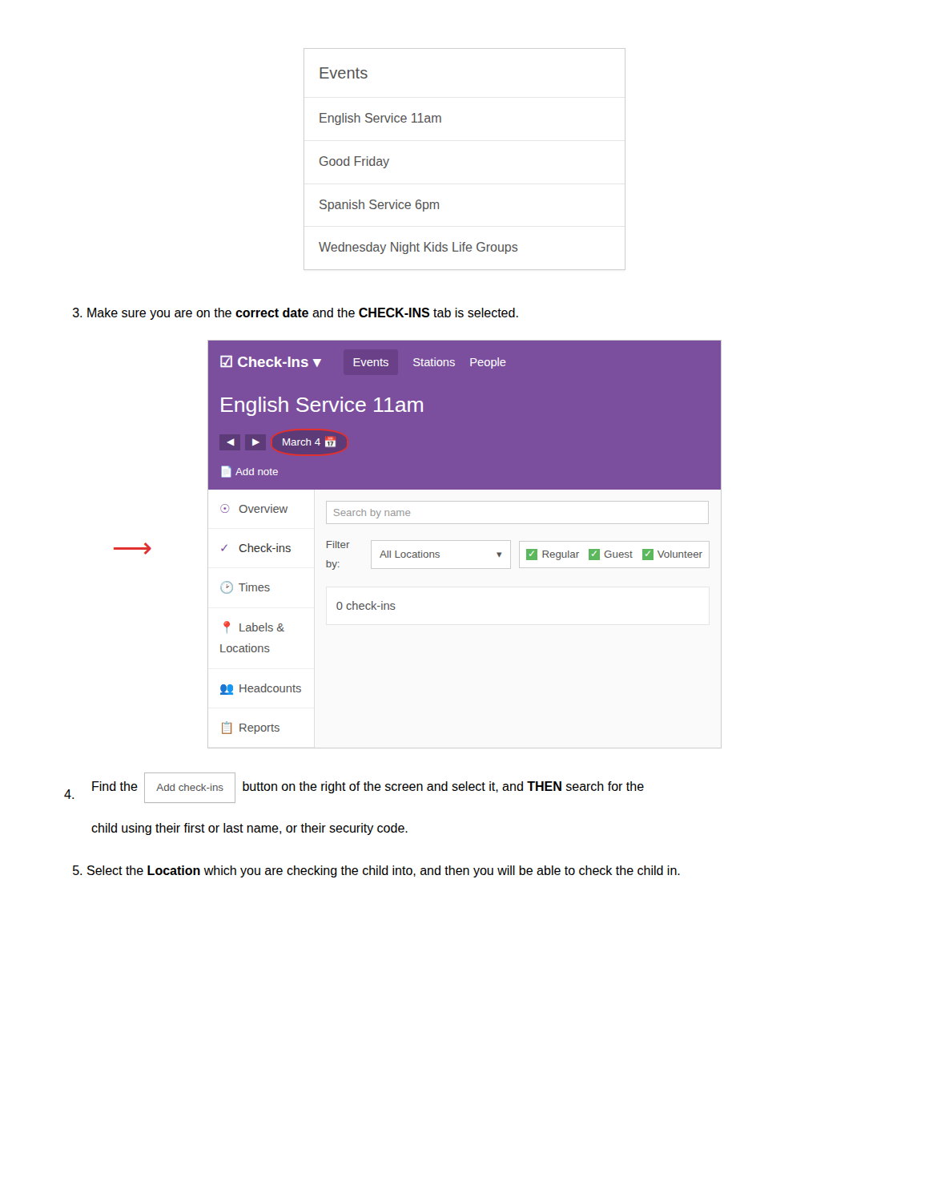Events
English Service 11am
Good Friday
Spanish Service 6pm
Wednesday Night Kids Life Groups
Make sure you are on the correct date and the CHECK-INS tab is selected.
☑ Check-Ins ▾ Events Stations People
English Service 11am
◀ ▶ March 4 📅
📄 Add note
☉ Overview
⟶ ✓ Check-ins
🕑 Times
📍 Labels & Locations
👥 Headcounts
📋 Reports
Filter by:
All Locations▾
✓ Regular ✓ Guest ✓ Volunteer
0 check-ins
4.
Find the Add check-ins button on the right of the screen and select it, and THEN search for the
child using their first or last name, or their security code.
Select the Location which you are checking the child into, and then you will be able to check the child in.